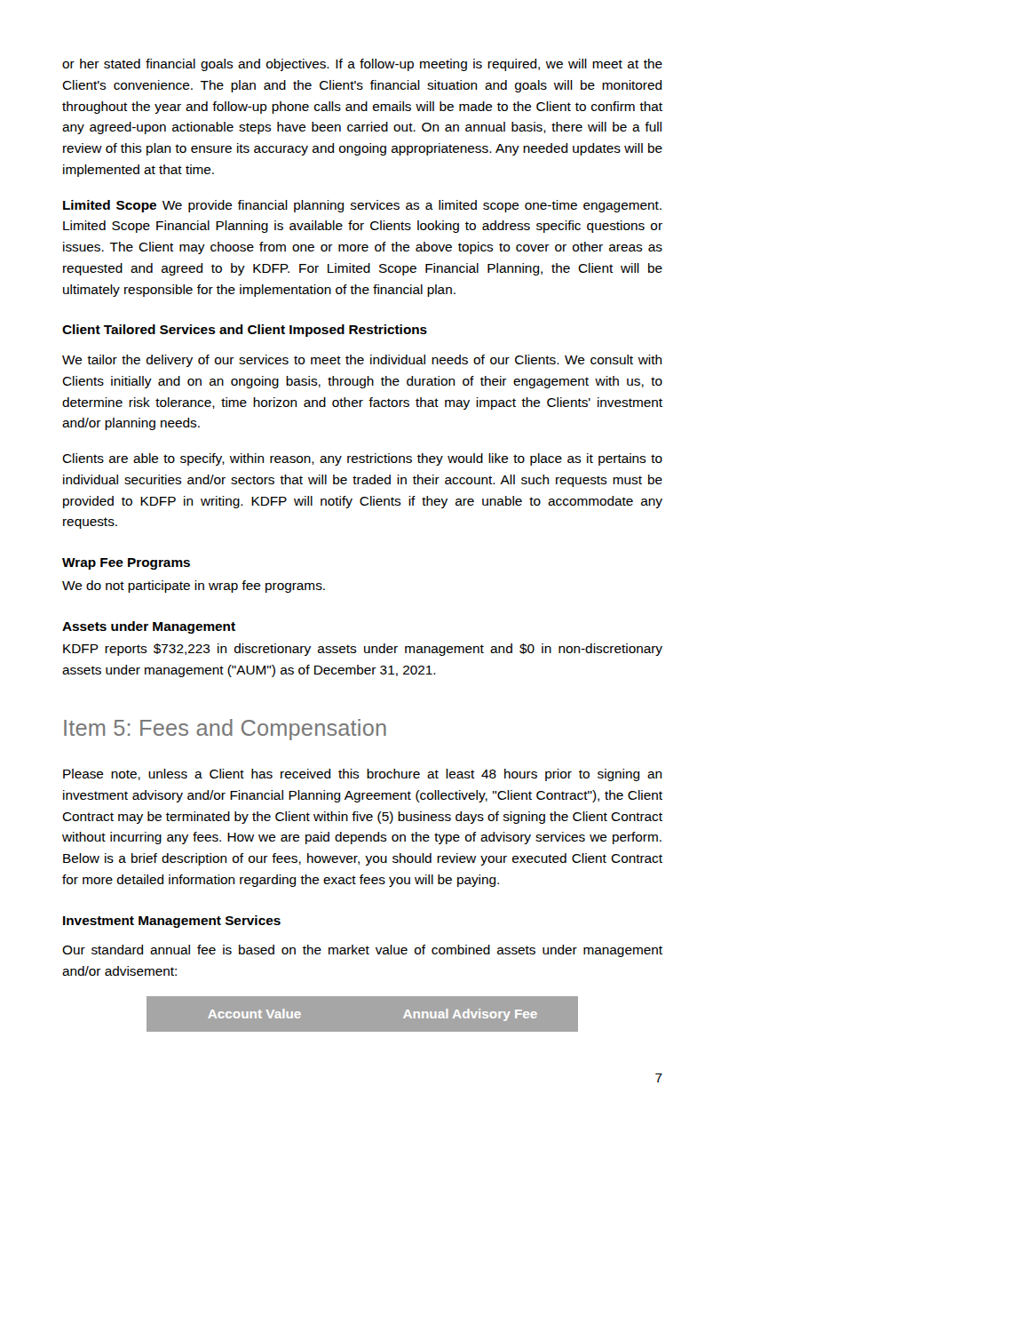or her stated financial goals and objectives. If a follow-up meeting is required, we will meet at the Client's convenience. The plan and the Client's financial situation and goals will be monitored throughout the year and follow-up phone calls and emails will be made to the Client to confirm that any agreed-upon actionable steps have been carried out. On an annual basis, there will be a full review of this plan to ensure its accuracy and ongoing appropriateness. Any needed updates will be implemented at that time.
Limited Scope We provide financial planning services as a limited scope one-time engagement. Limited Scope Financial Planning is available for Clients looking to address specific questions or issues. The Client may choose from one or more of the above topics to cover or other areas as requested and agreed to by KDFP. For Limited Scope Financial Planning, the Client will be ultimately responsible for the implementation of the financial plan.
Client Tailored Services and Client Imposed Restrictions
We tailor the delivery of our services to meet the individual needs of our Clients. We consult with Clients initially and on an ongoing basis, through the duration of their engagement with us, to determine risk tolerance, time horizon and other factors that may impact the Clients' investment and/or planning needs.
Clients are able to specify, within reason, any restrictions they would like to place as it pertains to individual securities and/or sectors that will be traded in their account. All such requests must be provided to KDFP in writing. KDFP will notify Clients if they are unable to accommodate any requests.
Wrap Fee Programs
We do not participate in wrap fee programs.
Assets under Management
KDFP reports $732,223 in discretionary assets under management and $0 in non-discretionary assets under management ("AUM") as of December 31, 2021.
Item 5: Fees and Compensation
Please note, unless a Client has received this brochure at least 48 hours prior to signing an investment advisory and/or Financial Planning Agreement (collectively, "Client Contract"), the Client Contract may be terminated by the Client within five (5) business days of signing the Client Contract without incurring any fees. How we are paid depends on the type of advisory services we perform. Below is a brief description of our fees, however, you should review your executed Client Contract for more detailed information regarding the exact fees you will be paying.
Investment Management Services
Our standard annual fee is based on the market value of combined assets under management and/or advisement:
| Account Value | Annual Advisory Fee |
| --- | --- |
7